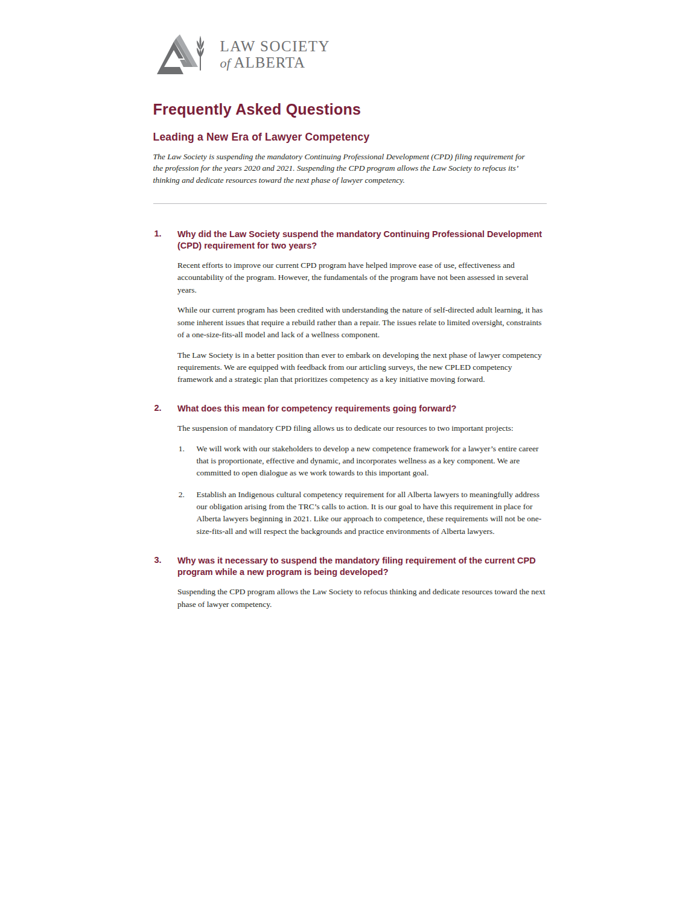Law Society
of Alberta
Frequently Asked Questions
Leading a New Era of Lawyer Competency
The Law Society is suspending the mandatory Continuing Professional Development (CPD) filing requirement for the profession for the years 2020 and 2021. Suspending the CPD program allows the Law Society to refocus its’ thinking and dedicate resources toward the next phase of lawyer competency.
Why did the Law Society suspend the mandatory Continuing Professional Development (CPD) requirement for two years?
Recent efforts to improve our current CPD program have helped improve ease of use, effectiveness and accountability of the program. However, the fundamentals of the program have not been assessed in several years.
While our current program has been credited with understanding the nature of self-directed adult learning, it has some inherent issues that require a rebuild rather than a repair. The issues relate to limited oversight, constraints of a one-size-fits-all model and lack of a wellness component.
The Law Society is in a better position than ever to embark on developing the next phase of lawyer competency requirements. We are equipped with feedback from our articling surveys, the new CPLED competency framework and a strategic plan that prioritizes competency as a key initiative moving forward.
What does this mean for competency requirements going forward?
The suspension of mandatory CPD filing allows us to dedicate our resources to two important projects:
We will work with our stakeholders to develop a new competence framework for a lawyer’s entire career that is proportionate, effective and dynamic, and incorporates wellness as a key component. We are committed to open dialogue as we work towards to this important goal.
Establish an Indigenous cultural competency requirement for all Alberta lawyers to meaningfully address our obligation arising from the TRC’s calls to action. It is our goal to have this requirement in place for Alberta lawyers beginning in 2021. Like our approach to competence, these requirements will not be one-size-fits-all and will respect the backgrounds and practice environments of Alberta lawyers.
Why was it necessary to suspend the mandatory filing requirement of the current CPD program while a new program is being developed?
Suspending the CPD program allows the Law Society to refocus thinking and dedicate resources toward the next phase of lawyer competency.